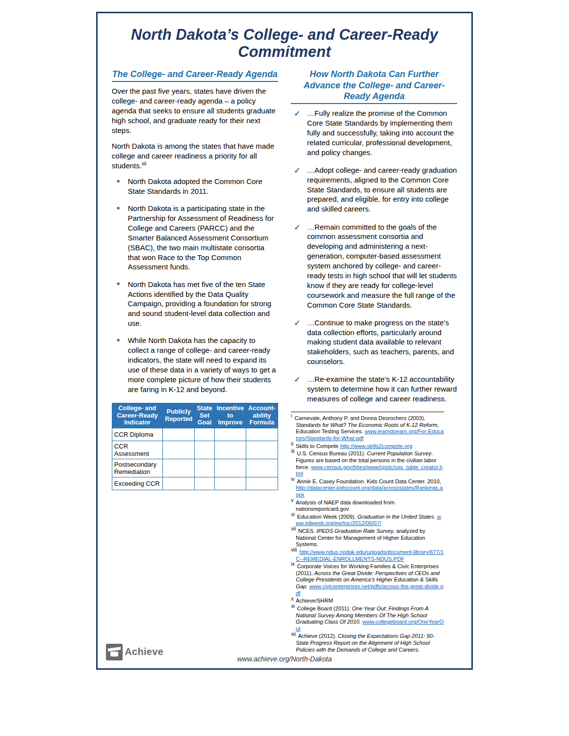North Dakota’s College- and Career-Ready Commitment
The College- and Career-Ready Agenda
Over the past five years, states have driven the college- and career-ready agenda – a policy agenda that seeks to ensure all students graduate high school, and graduate ready for their next steps.
North Dakota is among the states that have made college and career readiness a priority for all students.xii
North Dakota adopted the Common Core State Standards in 2011.
North Dakota is a participating state in the Partnership for Assessment of Readiness for College and Careers (PARCC) and the Smarter Balanced Assessment Consortium (SBAC), the two main multistate consortia that won Race to the Top Common Assessment funds.
North Dakota has met five of the ten State Actions identified by the Data Quality Campaign, providing a foundation for strong and sound student-level data collection and use.
While North Dakota has the capacity to collect a range of college- and career-ready indicators, the state will need to expand its use of these data in a variety of ways to get a more complete picture of how their students are faring in K-12 and beyond.
| College- and Career-Ready Indicator | Publicly Reported | State Set Goal | Incentive to Improve | Account-ability Formula |
| --- | --- | --- | --- | --- |
| CCR Diploma | | | | |
| CCR Assessment | | | | |
| Postsecondary Remediation | | | | |
| Exceeding CCR | | | | |
How North Dakota Can Further Advance the College- and Career-Ready Agenda
…Fully realize the promise of the Common Core State Standards by implementing them fully and successfully, taking into account the related curricular, professional development, and policy changes.
…Adopt college- and career-ready graduation requirements, aligned to the Common Core State Standards, to ensure all students are prepared, and eligible, for entry into college and skilled careers.
…Remain committed to the goals of the common assessment consortia and developing and administering a next-generation, computer-based assessment system anchored by college- and career-ready tests in high school that will let students know if they are ready for college-level coursework and measure the full range of the Common Core State Standards.
…Continue to make progress on the state’s data collection efforts, particularly around making student data available to relevant stakeholders, such as teachers, parents, and counselors.
…Re-examine the state’s K-12 accountability system to determine how it can further reward measures of college and career readiness.
i Carnevale, Anthony P. and Donna Desrochers (2003). Standards for What? The Economic Roots of K-12 Reform, Education Testing Services. www.learndoearn.org/For-Educators/Standards-for-What.pdf
ii Skills to Compete http://www.skills2compete.org
iii U.S. Census Bureau (2011). Current Population Survey. Figures are based on the total persons in the civilian labor force. www.census.gov/hhes/www/cpstc/cps_table_creator.html
iv Annie E. Casey Foundation. Kids Count Data Center. 2010, http://datacenter.kidscount.org/data/acrossstates/Rankings.aspx
v Analysis of NAEP data downloaded from nationsreportcard.gov
vi Education Week (2009). Graduation in the United States. www.edweek.org/ew/toc/2012/06/07/
vii NCES. IPEDS Graduation Rate Survey, analyzed by National Center for Management of Higher Education Systems.
viii http://www.ndus.nodak.edu/uploads/document-library/677/1C--REMEDIAL-ENROLLMENTS-NDUS.PDF
ix Corporate Voices for Working Families & Civic Enterprises (2011). Across the Great Divide: Perspectives of CEOs and College Presidents on America’s Higher Education & Skills Gap. www.civicenterprises.net/pdfs/across-the-great-divide.pdf
x Achieve/SHRM
xi College Board (2011). One Year Out: Findings From A National Survey Among Members Of The High School Graduating Class Of 2010. www.collegeboard.org/OneYearOut
xii Achieve (2012). Closing the Expectations Gap 2011: 50-State Progress Report on the Alignment of High School Policies with the Demands of College and Careers.
Achieve
www.achieve.org/North-Dakota